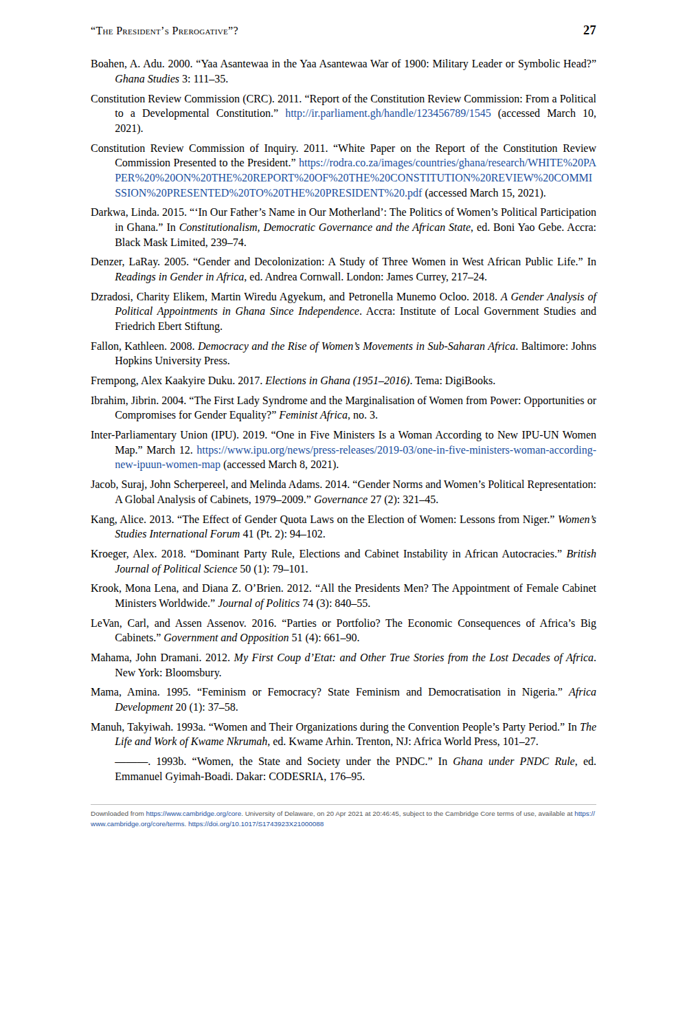“The President’s Prerogative”? 27
Boahen, A. Adu. 2000. “Yaa Asantewaa in the Yaa Asantewaa War of 1900: Military Leader or Symbolic Head?” Ghana Studies 3: 111–35.
Constitution Review Commission (CRC). 2011. “Report of the Constitution Review Commission: From a Political to a Developmental Constitution.” http://ir.parliament.gh/handle/123456789/1545 (accessed March 10, 2021).
Constitution Review Commission of Inquiry. 2011. “White Paper on the Report of the Constitution Review Commission Presented to the President.” https://rodra.co.za/images/countries/ghana/research/WHITE%20PAPER%20%20ON%20THE%20REPORT%20OF%20THE%20CONSTITUTION%20REVIEW%20COMMISSION%20PRESENTED%20TO%20THE%20PRESIDENT%20.pdf (accessed March 15, 2021).
Darkwa, Linda. 2015. “‘In Our Father’s Name in Our Motherland’: The Politics of Women’s Political Participation in Ghana.” In Constitutionalism, Democratic Governance and the African State, ed. Boni Yao Gebe. Accra: Black Mask Limited, 239–74.
Denzer, LaRay. 2005. “Gender and Decolonization: A Study of Three Women in West African Public Life.” In Readings in Gender in Africa, ed. Andrea Cornwall. London: James Currey, 217–24.
Dzradosi, Charity Elikem, Martin Wiredu Agyekum, and Petronella Munemo Ocloo. 2018. A Gender Analysis of Political Appointments in Ghana Since Independence. Accra: Institute of Local Government Studies and Friedrich Ebert Stiftung.
Fallon, Kathleen. 2008. Democracy and the Rise of Women’s Movements in Sub-Saharan Africa. Baltimore: Johns Hopkins University Press.
Frempong, Alex Kaakyire Duku. 2017. Elections in Ghana (1951–2016). Tema: DigiBooks.
Ibrahim, Jibrin. 2004. “The First Lady Syndrome and the Marginalisation of Women from Power: Opportunities or Compromises for Gender Equality?” Feminist Africa, no. 3.
Inter-Parliamentary Union (IPU). 2019. “One in Five Ministers Is a Woman According to New IPU-UN Women Map.” March 12. https://www.ipu.org/news/press-releases/2019-03/one-in-five-ministers-woman-according-new-ipuun-women-map (accessed March 8, 2021).
Jacob, Suraj, John Scherpereel, and Melinda Adams. 2014. “Gender Norms and Women’s Political Representation: A Global Analysis of Cabinets, 1979–2009.” Governance 27 (2): 321–45.
Kang, Alice. 2013. “The Effect of Gender Quota Laws on the Election of Women: Lessons from Niger.” Women’s Studies International Forum 41 (Pt. 2): 94–102.
Kroeger, Alex. 2018. “Dominant Party Rule, Elections and Cabinet Instability in African Autocracies.” British Journal of Political Science 50 (1): 79–101.
Krook, Mona Lena, and Diana Z. O’Brien. 2012. “All the Presidents Men? The Appointment of Female Cabinet Ministers Worldwide.” Journal of Politics 74 (3): 840–55.
LeVan, Carl, and Assen Assenov. 2016. “Parties or Portfolio? The Economic Consequences of Africa’s Big Cabinets.” Government and Opposition 51 (4): 661–90.
Mahama, John Dramani. 2012. My First Coup d’Etat: and Other True Stories from the Lost Decades of Africa. New York: Bloomsbury.
Mama, Amina. 1995. “Feminism or Femocracy? State Feminism and Democratisation in Nigeria.” Africa Development 20 (1): 37–58.
Manuh, Takyiwah. 1993a. “Women and Their Organizations during the Convention People’s Party Period.” In The Life and Work of Kwame Nkrumah, ed. Kwame Arhin. Trenton, NJ: Africa World Press, 101–27.
———. 1993b. “Women, the State and Society under the PNDC.” In Ghana under PNDC Rule, ed. Emmanuel Gyimah-Boadi. Dakar: CODESRIA, 176–95.
Downloaded from https://www.cambridge.org/core. University of Delaware, on 20 Apr 2021 at 20:46:45, subject to the Cambridge Core terms of use, available at https://www.cambridge.org/core/terms. https://doi.org/10.1017/S1743923X21000088